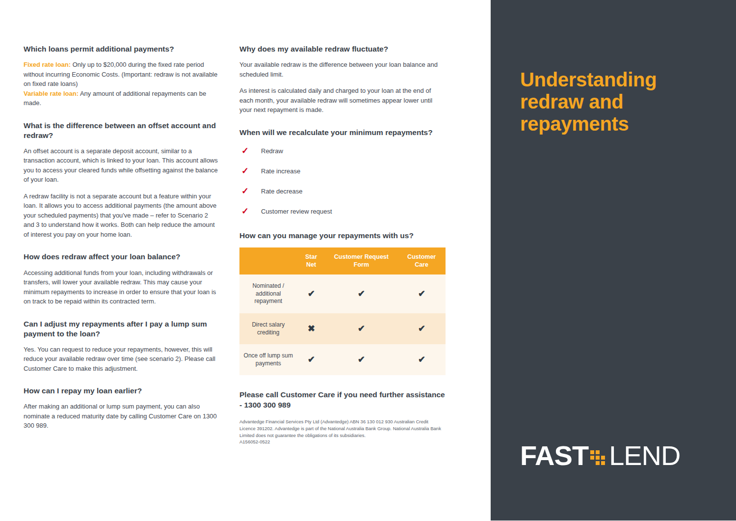Which loans permit additional payments?
Fixed rate loan: Only up to $20,000 during the fixed rate period without incurring Economic Costs. (Important: redraw is not available on fixed rate loans)
Variable rate loan: Any amount of additional repayments can be made.
What is the difference between an offset account and redraw?
An offset account is a separate deposit account, similar to a transaction account, which is linked to your loan. This account allows you to access your cleared funds while offsetting against the balance of your loan.
A redraw facility is not a separate account but a feature within your loan. It allows you to access additional payments (the amount above your scheduled payments) that you've made – refer to Scenario 2 and 3 to understand how it works. Both can help reduce the amount of interest you pay on your home loan.
How does redraw affect your loan balance?
Accessing additional funds from your loan, including withdrawals or transfers, will lower your available redraw. This may cause your minimum repayments to increase in order to ensure that your loan is on track to be repaid within its contracted term.
Can I adjust my repayments after I pay a lump sum payment to the loan?
Yes. You can request to reduce your repayments, however, this will reduce your available redraw over time (see scenario 2). Please call Customer Care to make this adjustment.
How can I repay my loan earlier?
After making an additional or lump sum payment, you can also nominate a reduced maturity date by calling Customer Care on 1300 300 989.
Why does my available redraw fluctuate?
Your available redraw is the difference between your loan balance and scheduled limit.
As interest is calculated daily and charged to your loan at the end of each month, your available redraw will sometimes appear lower until your next repayment is made.
When will we recalculate your minimum repayments?
✓ Redraw
✓ Rate increase
✓ Rate decrease
✓ Customer review request
How can you manage your repayments with us?
| | Star Net | Customer Request Form | Customer Care |
| --- | --- | --- | --- |
| Nominated / additional repayment | ✔ | ✔ | ✔ |
| Direct salary crediting | ✖ | ✔ | ✔ |
| Once off lump sum payments | ✔ | ✔ | ✔ |
Please call Customer Care if you need further assistance - 1300 300 989
Advantedge Financial Services Pty Ltd (Advantedge) ABN 36 130 012 930 Australian Credit Licence 391202. Advantedge is part of the National Australia Bank Group. National Australia Bank Limited does not guarantee the obligations of its subsidiaries.
A156052-0522
Understanding
redraw and
repayments
FAST LEND